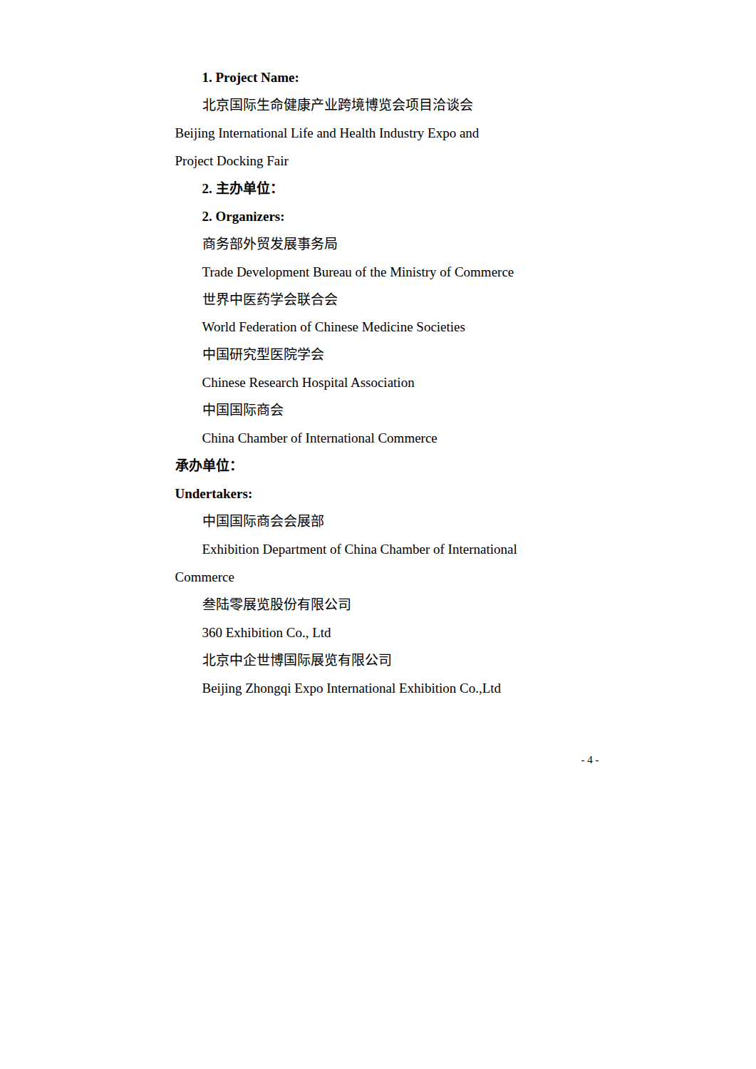1. Project Name:
北京国际生命健康产业跨境博览会项目洽谈会
Beijing International Life and Health Industry Expo and
Project Docking Fair
2. 主办单位：
2. Organizers:
商务部外贸发展事务局
Trade Development Bureau of the Ministry of Commerce
世界中医药学会联合会
World Federation of Chinese Medicine Societies
中国研究型医院学会
Chinese Research Hospital Association
中国国际商会
China Chamber of International Commerce
承办单位：
Undertakers:
中国国际商会会展部
Exhibition Department of China Chamber of International
Commerce
叁陆零展览股份有限公司
360 Exhibition Co., Ltd
北京中企世博国际展览有限公司
Beijing Zhongqi Expo International Exhibition Co.,Ltd
- 4 -